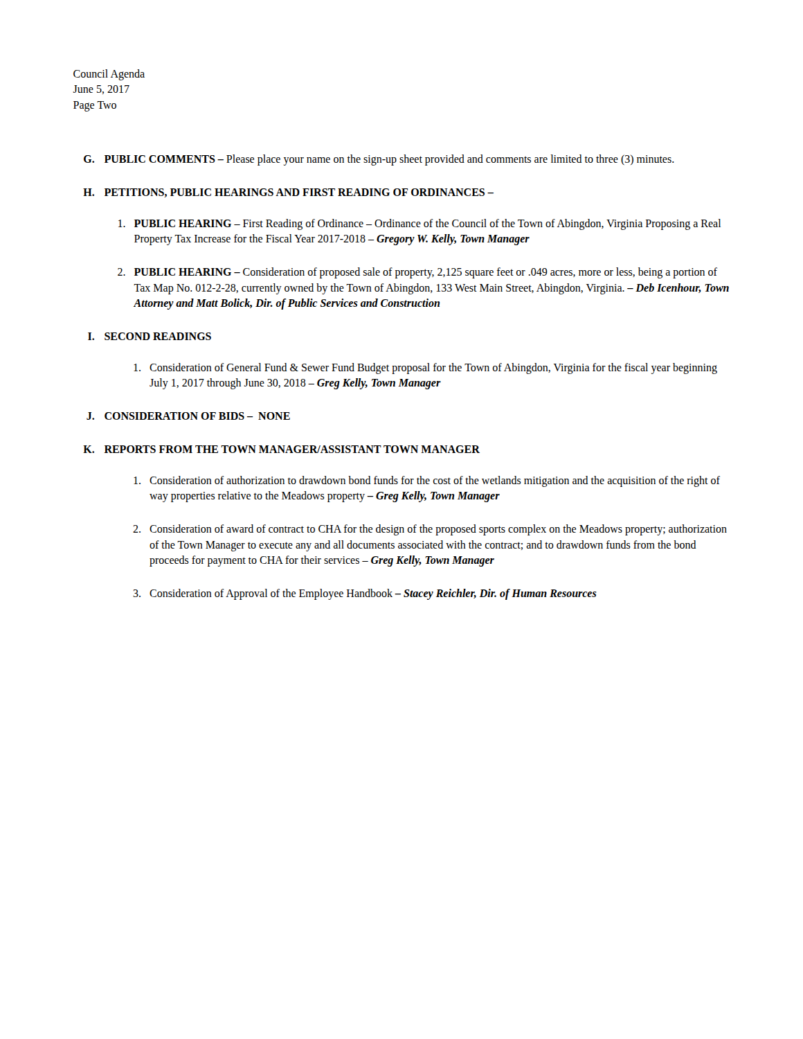Council Agenda
June 5, 2017
Page Two
PUBLIC COMMENTS – Please place your name on the sign-up sheet provided and comments are limited to three (3) minutes.
PETITIONS, PUBLIC HEARINGS AND FIRST READING OF ORDINANCES –
PUBLIC HEARING – First Reading of Ordinance – Ordinance of the Council of the Town of Abingdon, Virginia Proposing a Real Property Tax Increase for the Fiscal Year 2017-2018 – Gregory W. Kelly, Town Manager
PUBLIC HEARING – Consideration of proposed sale of property, 2,125 square feet or .049 acres, more or less, being a portion of Tax Map No. 012-2-28, currently owned by the Town of Abingdon, 133 West Main Street, Abingdon, Virginia. – Deb Icenhour, Town Attorney and Matt Bolick, Dir. of Public Services and Construction
SECOND READINGS
1. Consideration of General Fund & Sewer Fund Budget proposal for the Town of Abingdon, Virginia for the fiscal year beginning July 1, 2017 through June 30, 2018 – Greg Kelly, Town Manager
CONSIDERATION OF BIDS – NONE
REPORTS FROM THE TOWN MANAGER/ASSISTANT TOWN MANAGER
1. Consideration of authorization to drawdown bond funds for the cost of the wetlands mitigation and the acquisition of the right of way properties relative to the Meadows property – Greg Kelly, Town Manager
2. Consideration of award of contract to CHA for the design of the proposed sports complex on the Meadows property; authorization of the Town Manager to execute any and all documents associated with the contract; and to drawdown funds from the bond proceeds for payment to CHA for their services – Greg Kelly, Town Manager
3. Consideration of Approval of the Employee Handbook – Stacey Reichler, Dir. of Human Resources